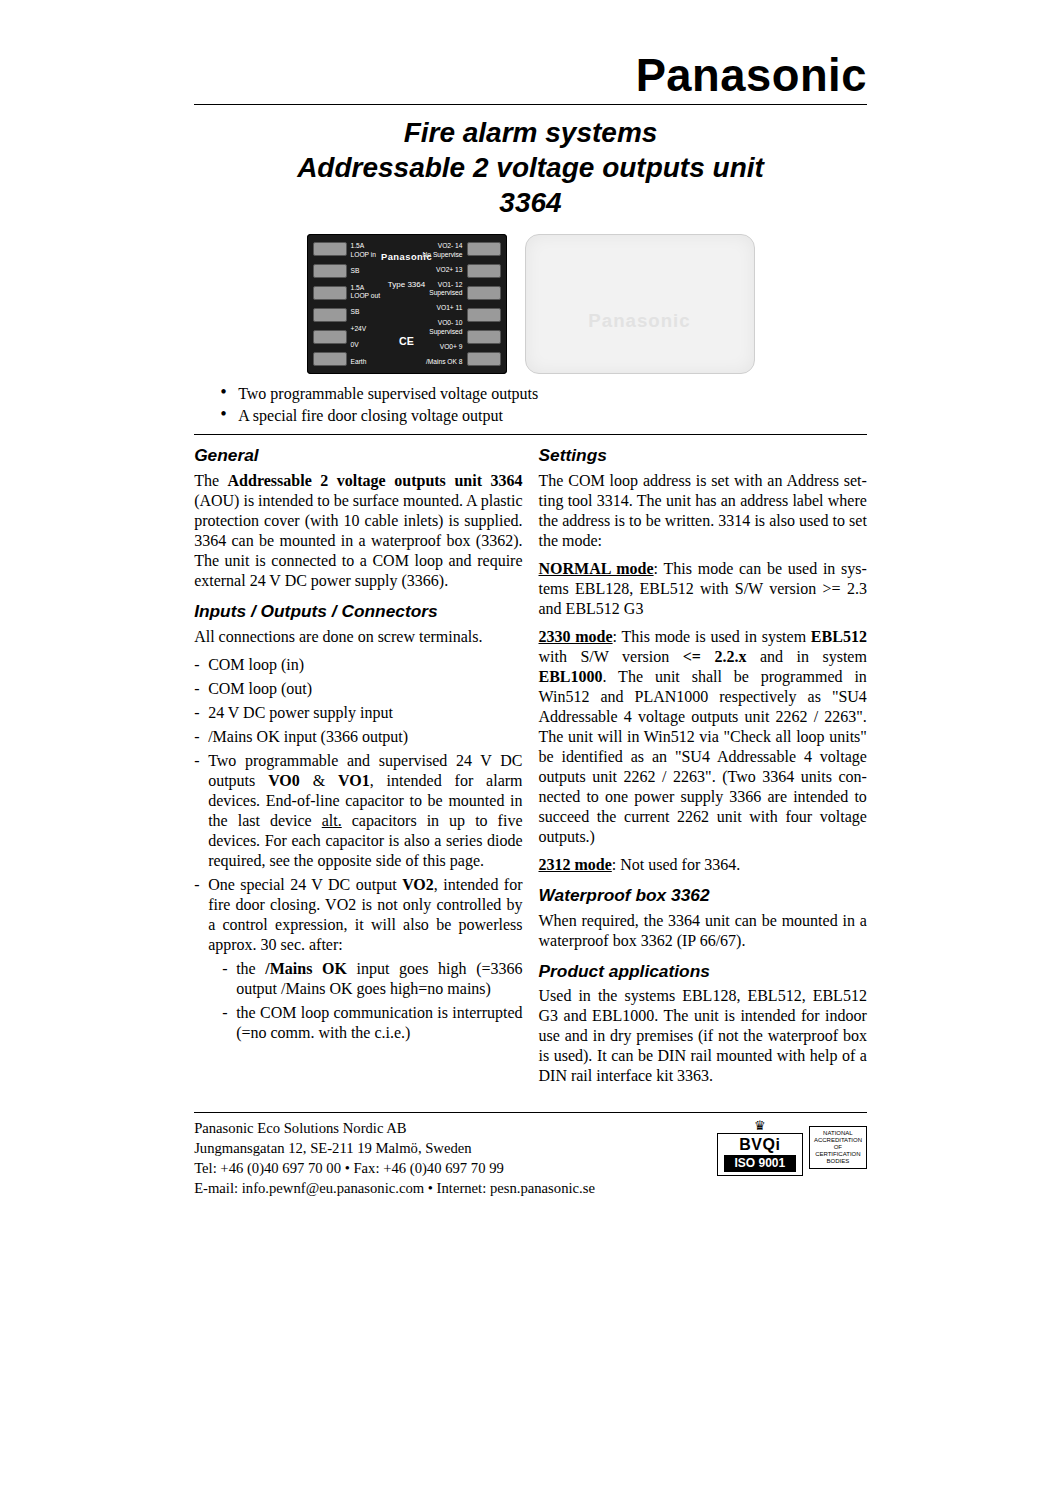Panasonic
Fire alarm systems Addressable 2 voltage outputs unit 3364
1.5A
LOOP in
SB
1.5A
LOOP out
SB
+24V
0V
Earth
Panasonic
Type 3364
CE
VO2- 14
No Supervise
VO2+ 13
VO1- 12
Supervised
VO1+ 11
VO0- 10
Supervised
VO0+ 9
/Mains OK 8
Panasonic
Two programmable supervised voltage outputs
A special fire door closing voltage output
General
The Addressable 2 voltage outputs unit 3364 (AOU) is intended to be surface mounted. A plastic protection cover (with 10 cable inlets) is supplied. 3364 can be mounted in a waterproof box (3362). The unit is connected to a COM loop and require external 24 V DC power supply (3366).
Inputs / Outputs / Connectors
All connections are done on screw terminals.
COM loop (in)
COM loop (out)
24 V DC power supply input
/Mains OK input (3366 output)
Two programmable and supervised 24 V DC outputs VO0 & VO1, intended for alarm devices. End-of-line capacitor to be mounted in the last device alt. capacitors in up to five devices. For each capacitor is also a series diode required, see the opposite side of this page.
One special 24 V DC output VO2, intended for fire door closing. VO2 is not only controlled by a control expression, it will also be powerless approx. 30 sec. after:
the /Mains OK input goes high (=3366 output /Mains OK goes high=no mains)
the COM loop communication is interrupted (=no comm. with the c.i.e.)
Settings
The COM loop address is set with an Address setting tool 3314. The unit has an address label where the address is to be written. 3314 is also used to set the mode:
NORMAL mode: This mode can be used in systems EBL128, EBL512 with S/W version >= 2.3 and EBL512 G3
2330 mode: This mode is used in system EBL512 with S/W version <= 2.2.x and in system EBL1000. The unit shall be programmed in Win512 and PLAN1000 respectively as "SU4 Addressable 4 voltage outputs unit 2262 / 2263". The unit will in Win512 via "Check all loop units" be identified as an "SU4 Addressable 4 voltage outputs unit 2262 / 2263". (Two 3364 units connected to one power supply 3366 are intended to succeed the current 2262 unit with four voltage outputs.)
2312 mode: Not used for 3364.
Waterproof box 3362
When required, the 3364 unit can be mounted in a waterproof box 3362 (IP 66/67).
Product applications
Used in the systems EBL128, EBL512, EBL512 G3 and EBL1000. The unit is intended for indoor use and in dry premises (if not the waterproof box is used). It can be DIN rail mounted with help of a DIN rail interface kit 3363.
Panasonic Eco Solutions Nordic AB
Jungmansgatan 12, SE-211 19 Malmö, Sweden
Tel: +46 (0)40 697 70 00 • Fax: +46 (0)40 697 70 99
E-mail: info.pewnf@eu.panasonic.com • Internet: pesn.panasonic.se
♛
BVQi
ISO 9001
NATIONAL
ACCREDITATION
OF CERTIFICATION
BODIES